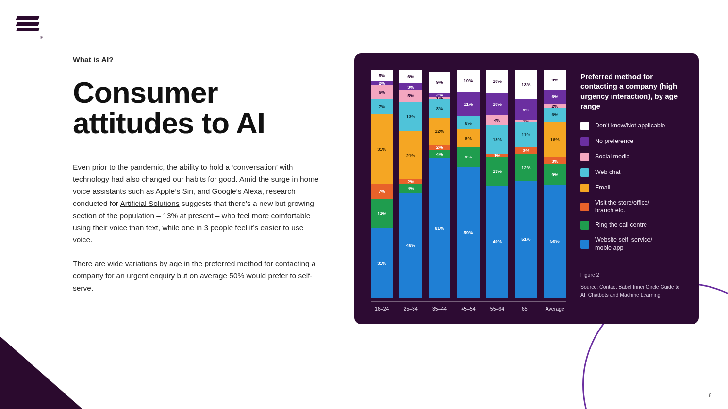®
What is AI?
Consumer
attitudes to AI
Even prior to the pandemic, the ability to hold a ‘conversation’ with technology had also changed our habits for good. Amid the surge in home voice assistants such as Apple’s Siri, and Google’s Alexa, research conducted for Artificial Solutions suggests that there’s a new but growing section of the population – 13% at present – who feel more comfortable using their voice than text, while one in 3 people feel it’s easier to use voice.
There are wide variations by age in the preferred method for contacting a company for an urgent enquiry but on average 50% would prefer to self-serve.
5%
2%
6%
7%
31%
7%
13%
31%
6%
3%
5%
13%
21%
2%
4%
46%
9%
2%
1%
8%
12%
2%
4%
61%
10%
11%
6%
8%
9%
59%
10%
10%
4%
13%
1%
13%
49%
13%
9%
1%
11%
3%
12%
51%
9%
6%
2%
6%
16%
3%
9%
50%
16–24
25–34
35–44
45–54
55–64
65+
Average
Preferred method for contacting a company (high urgency interaction), by age range
Don’t know/Not applicable
No preference
Social media
Web chat
Email
Visit the store/office/
branch etc.
Ring the call centre
Website self–service/
moble app
Figure 2
Source: Contact Babel Inner Circle Guide to AI, Chatbots and Machine Learning
6